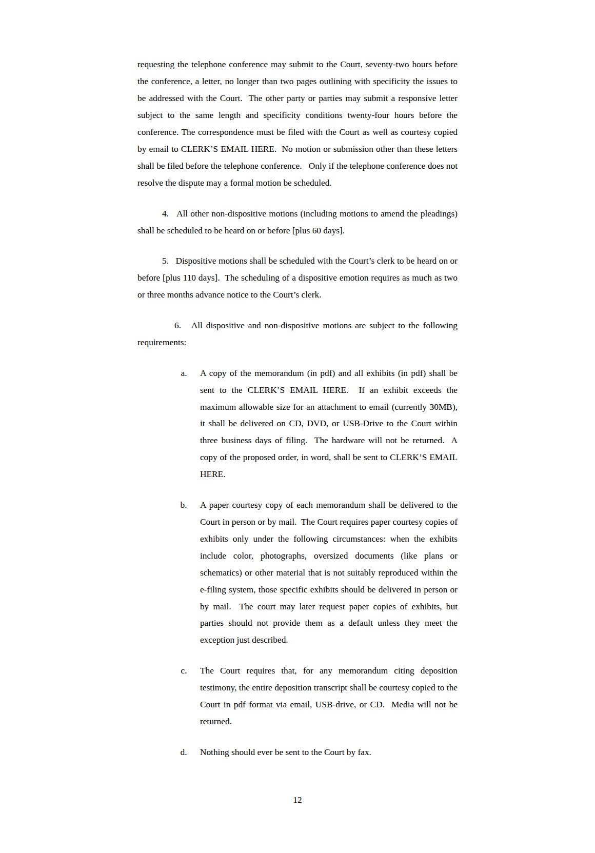requesting the telephone conference may submit to the Court, seventy-two hours before the conference, a letter, no longer than two pages outlining with specificity the issues to be addressed with the Court. The other party or parties may submit a responsive letter subject to the same length and specificity conditions twenty-four hours before the conference. The correspondence must be filed with the Court as well as courtesy copied by email to CLERK’S EMAIL HERE. No motion or submission other than these letters shall be filed before the telephone conference. Only if the telephone conference does not resolve the dispute may a formal motion be scheduled.
4. All other non-dispositive motions (including motions to amend the pleadings) shall be scheduled to be heard on or before [plus 60 days].
5. Dispositive motions shall be scheduled with the Court’s clerk to be heard on or before [plus 110 days]. The scheduling of a dispositive emotion requires as much as two or three months advance notice to the Court’s clerk.
6. All dispositive and non-dispositive motions are subject to the following requirements:
A copy of the memorandum (in pdf) and all exhibits (in pdf) shall be sent to the CLERK’S EMAIL HERE. If an exhibit exceeds the maximum allowable size for an attachment to email (currently 30MB), it shall be delivered on CD, DVD, or USB-Drive to the Court within three business days of filing. The hardware will not be returned. A copy of the proposed order, in word, shall be sent to CLERK’S EMAIL HERE.
A paper courtesy copy of each memorandum shall be delivered to the Court in person or by mail. The Court requires paper courtesy copies of exhibits only under the following circumstances: when the exhibits include color, photographs, oversized documents (like plans or schematics) or other material that is not suitably reproduced within the e-filing system, those specific exhibits should be delivered in person or by mail. The court may later request paper copies of exhibits, but parties should not provide them as a default unless they meet the exception just described.
The Court requires that, for any memorandum citing deposition testimony, the entire deposition transcript shall be courtesy copied to the Court in pdf format via email, USB-drive, or CD. Media will not be returned.
Nothing should ever be sent to the Court by fax.
12